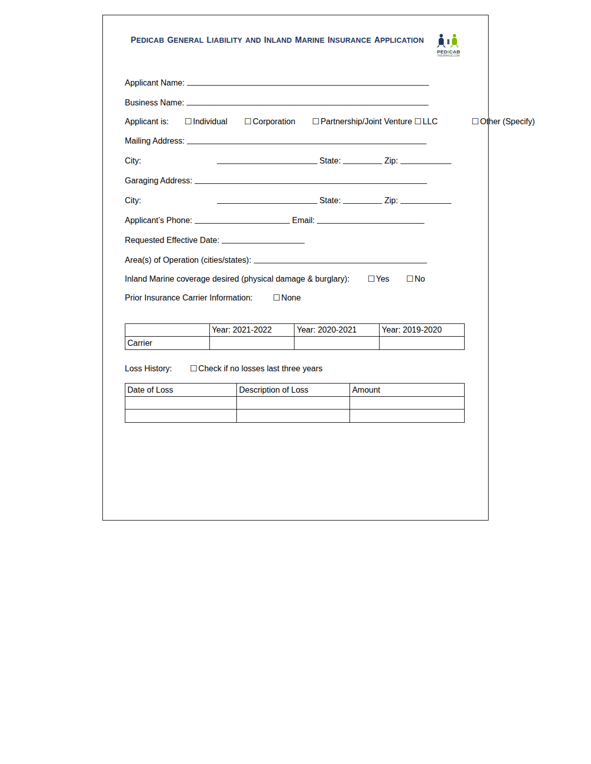Pedicab General Liability and Inland Marine Insurance Application
PED ICAB
INSURANCE.COM
Applicant Name:
Business Name:
Applicant is: ☐Individual ☐Corporation ☐Partnership/Joint Venture ☐LLC ☐Other (Specify)
Mailing Address:
City: State: Zip:
Garaging Address:
City: State: Zip:
Applicant’s Phone: Email:
Requested Effective Date:
Area(s) of Operation (cities/states):
Inland Marine coverage desired (physical damage & burglary): ☐Yes ☐No
Prior Insurance Carrier Information: ☐None
| | Year: 2021-2022 | Year: 2020-2021 | Year: 2019-2020 |
| Carrier | | | |
Loss History: ☐Check if no losses last three years
| Date of Loss | Description of Loss | Amount |